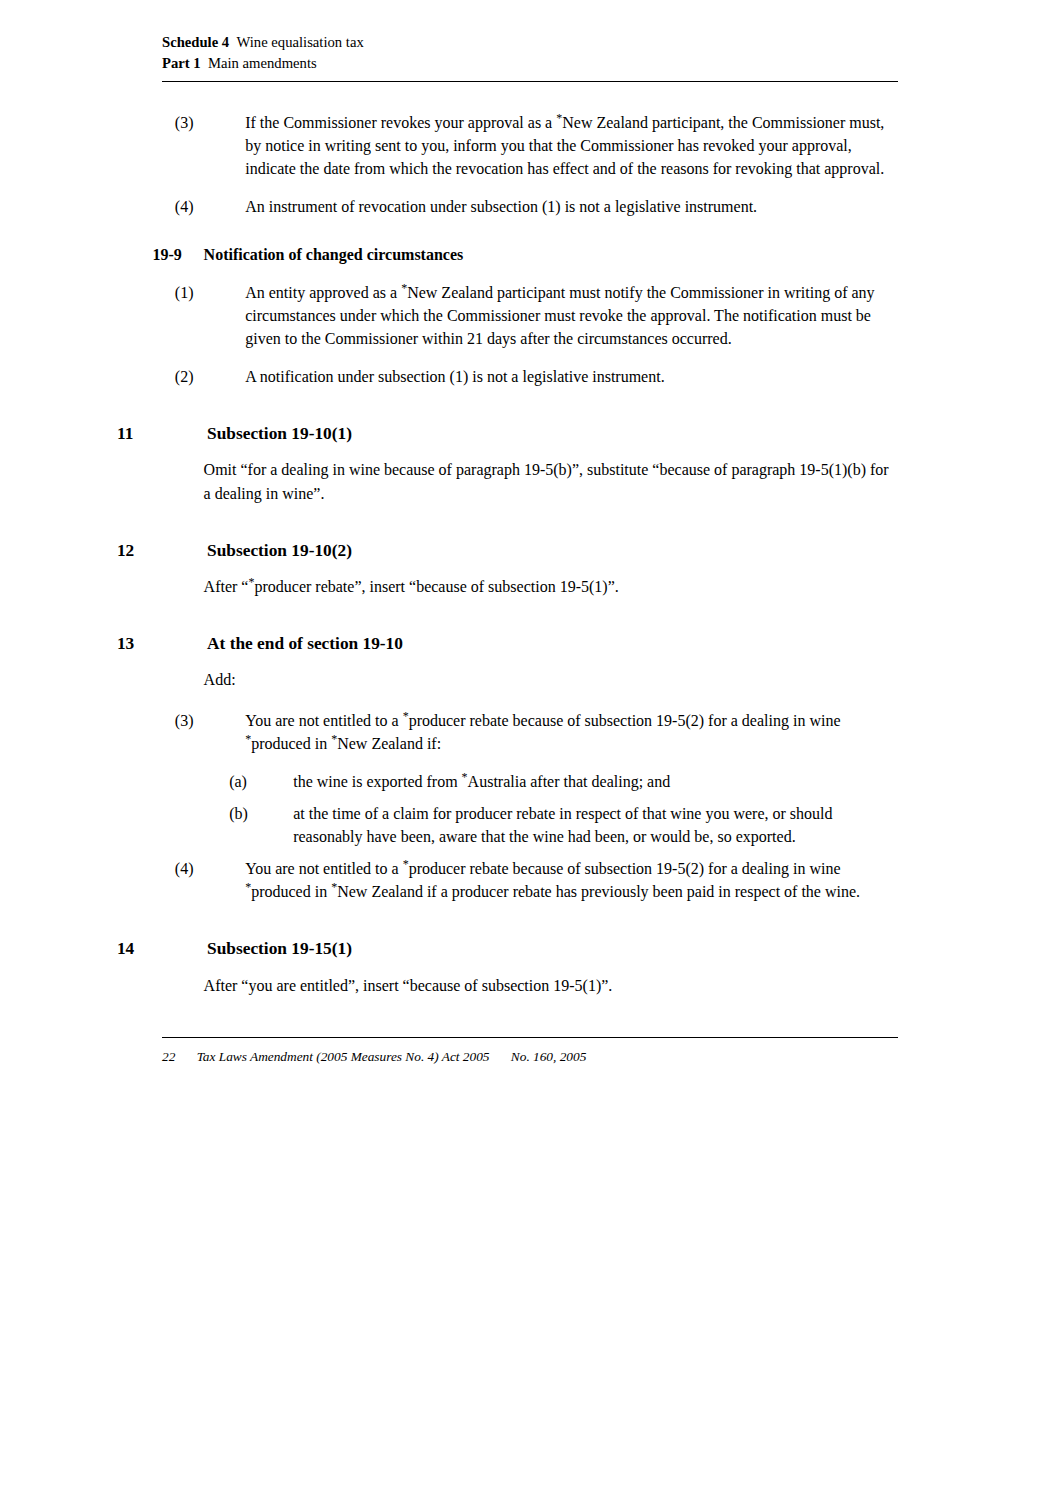Schedule 4 Wine equalisation tax
Part 1 Main amendments
(3) If the Commissioner revokes your approval as a *New Zealand participant, the Commissioner must, by notice in writing sent to you, inform you that the Commissioner has revoked your approval, indicate the date from which the revocation has effect and of the reasons for revoking that approval.
(4) An instrument of revocation under subsection (1) is not a legislative instrument.
19-9 Notification of changed circumstances
(1) An entity approved as a *New Zealand participant must notify the Commissioner in writing of any circumstances under which the Commissioner must revoke the approval. The notification must be given to the Commissioner within 21 days after the circumstances occurred.
(2) A notification under subsection (1) is not a legislative instrument.
11 Subsection 19-10(1)
Omit “for a dealing in wine because of paragraph 19-5(b)”, substitute “because of paragraph 19-5(1)(b) for a dealing in wine”.
12 Subsection 19-10(2)
After “*producer rebate”, insert “because of subsection 19-5(1)”.
13 At the end of section 19-10
Add:
(3) You are not entitled to a *producer rebate because of subsection 19-5(2) for a dealing in wine *produced in *New Zealand if:
(a) the wine is exported from *Australia after that dealing; and
(b) at the time of a claim for producer rebate in respect of that wine you were, or should reasonably have been, aware that the wine had been, or would be, so exported.
(4) You are not entitled to a *producer rebate because of subsection 19-5(2) for a dealing in wine *produced in *New Zealand if a producer rebate has previously been paid in respect of the wine.
14 Subsection 19-15(1)
After “you are entitled”, insert “because of subsection 19-5(1)”.
22 Tax Laws Amendment (2005 Measures No. 4) Act 2005 No. 160, 2005